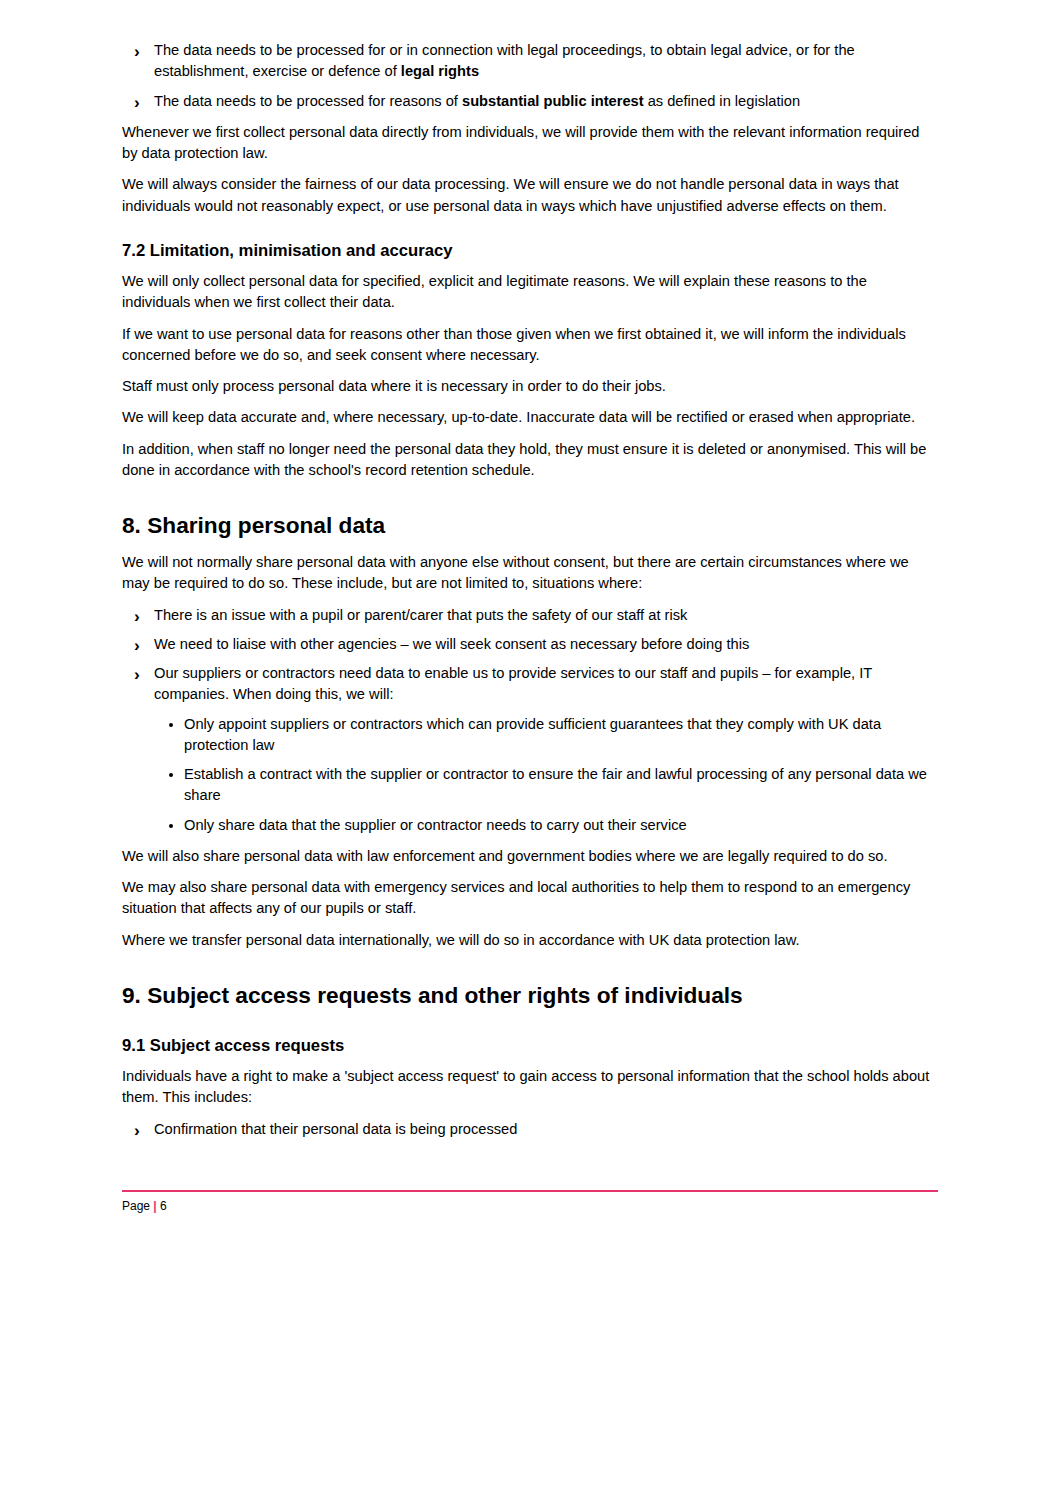The data needs to be processed for or in connection with legal proceedings, to obtain legal advice, or for the establishment, exercise or defence of legal rights
The data needs to be processed for reasons of substantial public interest as defined in legislation
Whenever we first collect personal data directly from individuals, we will provide them with the relevant information required by data protection law.
We will always consider the fairness of our data processing. We will ensure we do not handle personal data in ways that individuals would not reasonably expect, or use personal data in ways which have unjustified adverse effects on them.
7.2 Limitation, minimisation and accuracy
We will only collect personal data for specified, explicit and legitimate reasons. We will explain these reasons to the individuals when we first collect their data.
If we want to use personal data for reasons other than those given when we first obtained it, we will inform the individuals concerned before we do so, and seek consent where necessary.
Staff must only process personal data where it is necessary in order to do their jobs.
We will keep data accurate and, where necessary, up-to-date. Inaccurate data will be rectified or erased when appropriate.
In addition, when staff no longer need the personal data they hold, they must ensure it is deleted or anonymised. This will be done in accordance with the school's record retention schedule.
8. Sharing personal data
We will not normally share personal data with anyone else without consent, but there are certain circumstances where we may be required to do so. These include, but are not limited to, situations where:
There is an issue with a pupil or parent/carer that puts the safety of our staff at risk
We need to liaise with other agencies – we will seek consent as necessary before doing this
Our suppliers or contractors need data to enable us to provide services to our staff and pupils – for example, IT companies. When doing this, we will:
Only appoint suppliers or contractors which can provide sufficient guarantees that they comply with UK data protection law
Establish a contract with the supplier or contractor to ensure the fair and lawful processing of any personal data we share
Only share data that the supplier or contractor needs to carry out their service
We will also share personal data with law enforcement and government bodies where we are legally required to do so.
We may also share personal data with emergency services and local authorities to help them to respond to an emergency situation that affects any of our pupils or staff.
Where we transfer personal data internationally, we will do so in accordance with UK data protection law.
9. Subject access requests and other rights of individuals
9.1 Subject access requests
Individuals have a right to make a 'subject access request' to gain access to personal information that the school holds about them. This includes:
Confirmation that their personal data is being processed
Page | 6